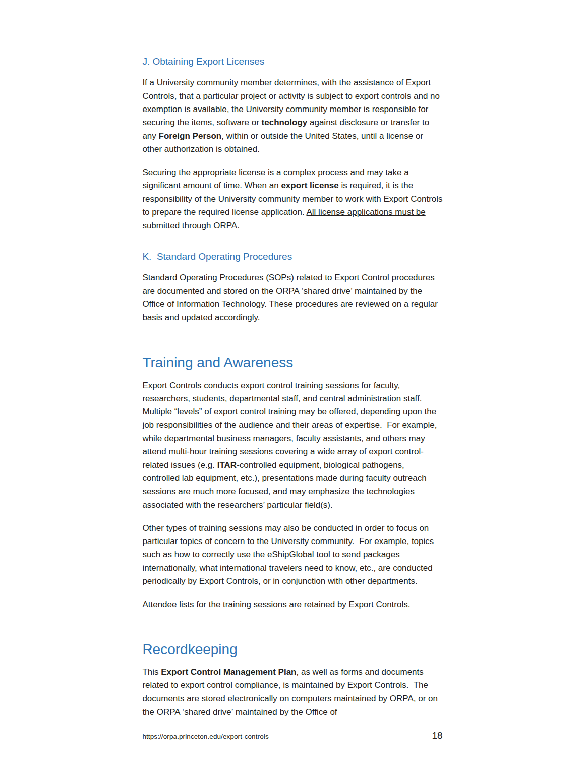J. Obtaining Export Licenses
If a University community member determines, with the assistance of Export Controls, that a particular project or activity is subject to export controls and no exemption is available, the University community member is responsible for securing the items, software or technology against disclosure or transfer to any Foreign Person, within or outside the United States, until a license or other authorization is obtained.
Securing the appropriate license is a complex process and may take a significant amount of time. When an export license is required, it is the responsibility of the University community member to work with Export Controls to prepare the required license application. All license applications must be submitted through ORPA.
K. Standard Operating Procedures
Standard Operating Procedures (SOPs) related to Export Control procedures are documented and stored on the ORPA ‘shared drive’ maintained by the Office of Information Technology. These procedures are reviewed on a regular basis and updated accordingly.
Training and Awareness
Export Controls conducts export control training sessions for faculty, researchers, students, departmental staff, and central administration staff. Multiple “levels” of export control training may be offered, depending upon the job responsibilities of the audience and their areas of expertise. For example, while departmental business managers, faculty assistants, and others may attend multi-hour training sessions covering a wide array of export control-related issues (e.g. ITAR-controlled equipment, biological pathogens, controlled lab equipment, etc.), presentations made during faculty outreach sessions are much more focused, and may emphasize the technologies associated with the researchers’ particular field(s).
Other types of training sessions may also be conducted in order to focus on particular topics of concern to the University community. For example, topics such as how to correctly use the eShipGlobal tool to send packages internationally, what international travelers need to know, etc., are conducted periodically by Export Controls, or in conjunction with other departments.
Attendee lists for the training sessions are retained by Export Controls.
Recordkeeping
This Export Control Management Plan, as well as forms and documents related to export control compliance, is maintained by Export Controls. The documents are stored electronically on computers maintained by ORPA, or on the ORPA ‘shared drive’ maintained by the Office of
https://orpa.princeton.edu/export-controls 18